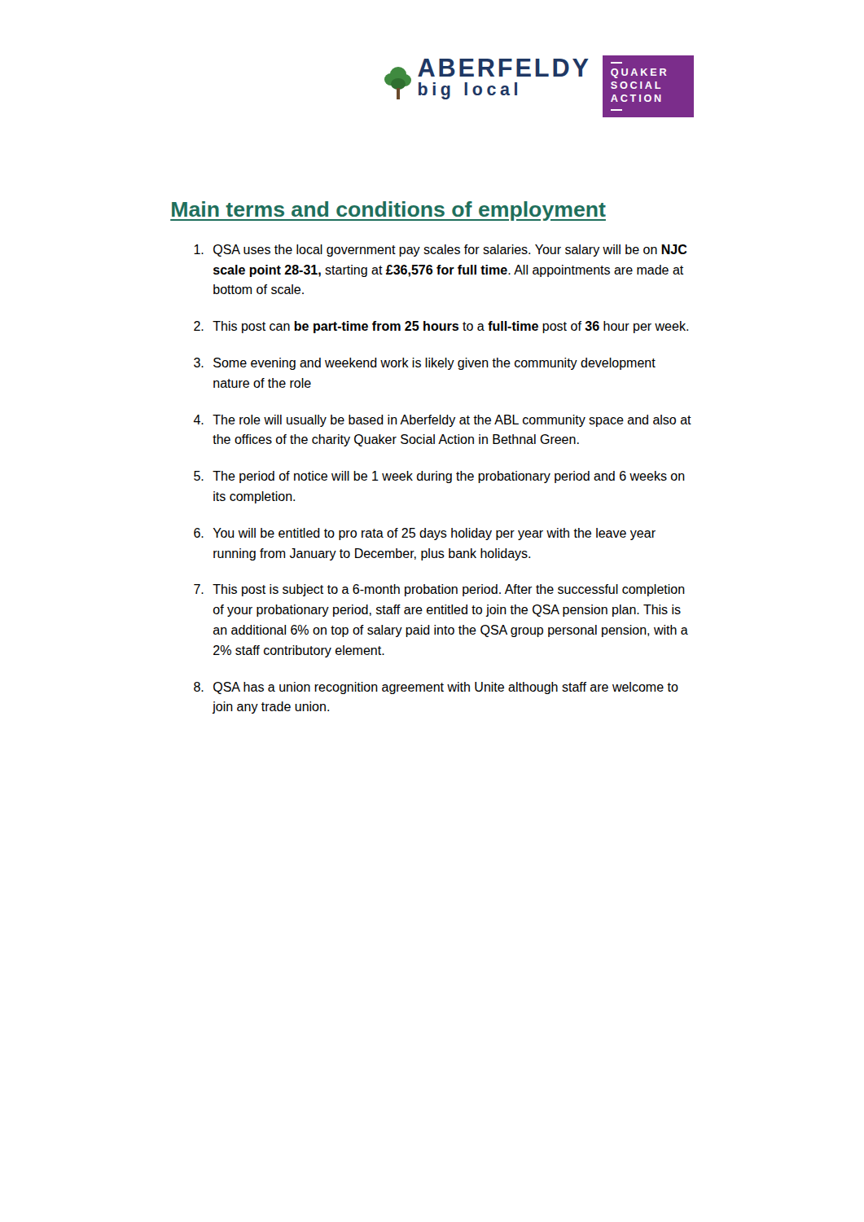ABERFELDY
big local
QUAKER
SOCIAL
ACTION
Main terms and conditions of employment
QSA uses the local government pay scales for salaries. Your salary will be on NJC scale point 28-31, starting at £36,576 for full time. All appointments are made at bottom of scale.
This post can be part-time from 25 hours to a full-time post of 36 hour per week.
Some evening and weekend work is likely given the community development nature of the role
The role will usually be based in Aberfeldy at the ABL community space and also at the offices of the charity Quaker Social Action in Bethnal Green.
The period of notice will be 1 week during the probationary period and 6 weeks on its completion.
You will be entitled to pro rata of 25 days holiday per year with the leave year running from January to December, plus bank holidays.
This post is subject to a 6-month probation period. After the successful completion of your probationary period, staff are entitled to join the QSA pension plan. This is an additional 6% on top of salary paid into the QSA group personal pension, with a 2% staff contributory element.
QSA has a union recognition agreement with Unite although staff are welcome to join any trade union.